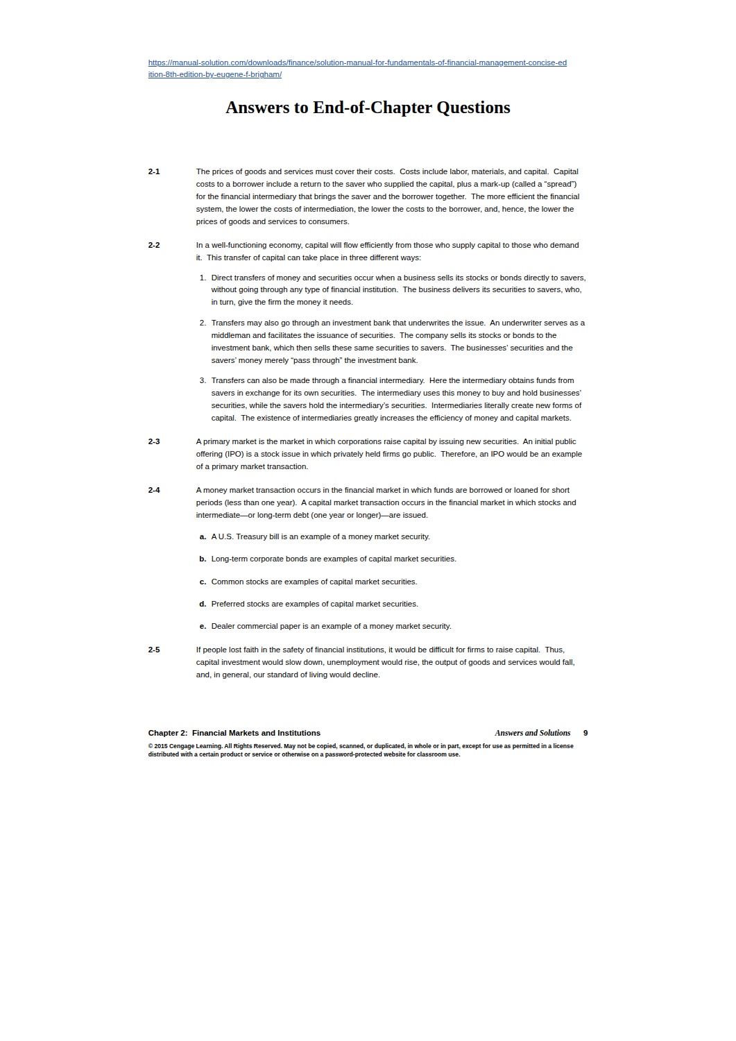https://manual-solution.com/downloads/finance/solution-manual-for-fundamentals-of-financial-management-concise-edition-8th-edition-by-eugene-f-brigham/
Answers to End-of-Chapter Questions
| 2-1 | The prices of goods and services must cover their costs. Costs include labor, materials, and capital. Capital costs to a borrower include a return to the saver who supplied the capital, plus a mark-up (called a “spread”) for the financial intermediary that brings the saver and the borrower together. The more efficient the financial system, the lower the costs of intermediation, the lower the costs to the borrower, and, hence, the lower the prices of goods and services to consumers. |
| 2-2 | In a well-functioning economy, capital will flow efficiently from those who supply capital to those who demand it. This transfer of capital can take place in three different ways: Direct transfers of money and securities occur when a business sells its stocks or bonds directly to savers, without going through any type of financial institution. The business delivers its securities to savers, who, in turn, give the firm the money it needs. Transfers may also go through an investment bank that underwrites the issue. An underwriter serves as a middleman and facilitates the issuance of securities. The company sells its stocks or bonds to the investment bank, which then sells these same securities to savers. The businesses’ securities and the savers’ money merely “pass through” the investment bank. Transfers can also be made through a financial intermediary. Here the intermediary obtains funds from savers in exchange for its own securities. The intermediary uses this money to buy and hold businesses’ securities, while the savers hold the intermediary’s securities. Intermediaries literally create new forms of capital. The existence of intermediaries greatly increases the efficiency of money and capital markets. |
| 2-3 | A primary market is the market in which corporations raise capital by issuing new securities. An initial public offering (IPO) is a stock issue in which privately held firms go public. Therefore, an IPO would be an example of a primary market transaction. |
| 2-4 | A money market transaction occurs in the financial market in which funds are borrowed or loaned for short periods (less than one year). A capital market transaction occurs in the financial market in which stocks and intermediate—or long-term debt (one year or longer)—are issued. A U.S. Treasury bill is an example of a money market security. Long-term corporate bonds are examples of capital market securities. Common stocks are examples of capital market securities. Preferred stocks are examples of capital market securities. Dealer commercial paper is an example of a money market security. |
| 2-5 | If people lost faith in the safety of financial institutions, it would be difficult for firms to raise capital. Thus, capital investment would slow down, unemployment would rise, the output of goods and services would fall, and, in general, our standard of living would decline. |
Chapter 2: Financial Markets and Institutions
Answers and Solutions 9
© 2015 Cengage Learning. All Rights Reserved. May not be copied, scanned, or duplicated, in whole or in part, except for use as permitted in a license distributed with a certain product or service or otherwise on a password-protected website for classroom use.